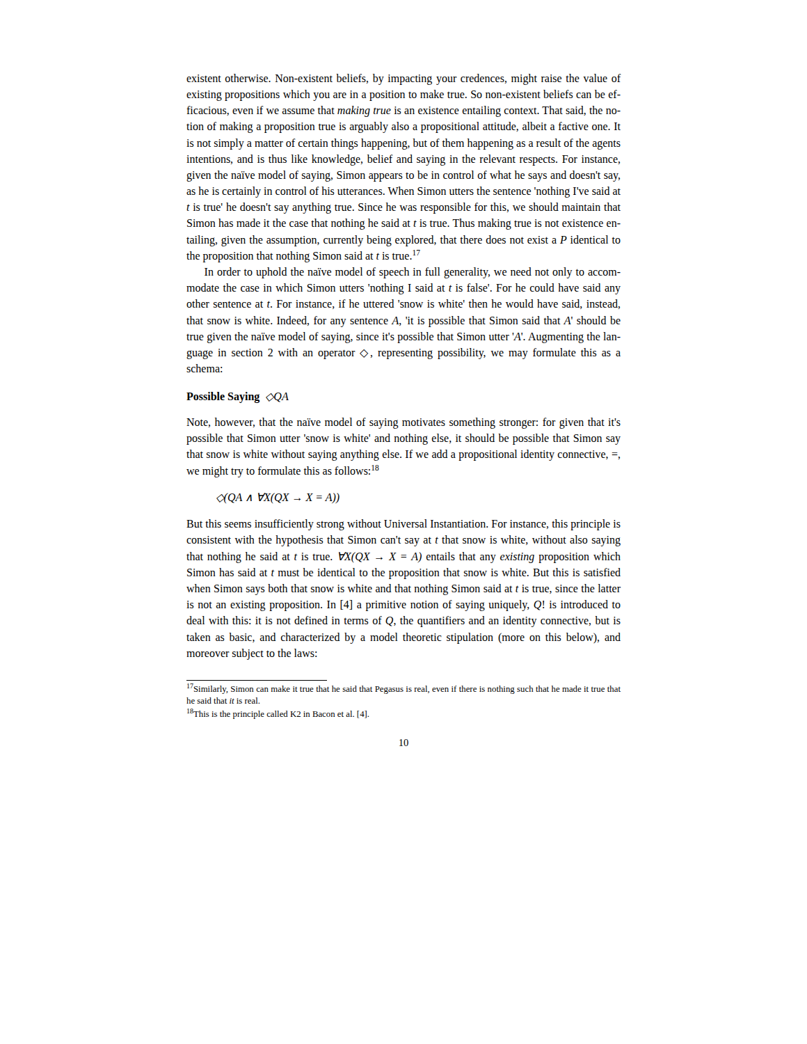existent otherwise. Non-existent beliefs, by impacting your credences, might raise the value of existing propositions which you are in a position to make true. So non-existent beliefs can be efficacious, even if we assume that making true is an existence entailing context. That said, the notion of making a proposition true is arguably also a propositional attitude, albeit a factive one. It is not simply a matter of certain things happening, but of them happening as a result of the agents intentions, and is thus like knowledge, belief and saying in the relevant respects. For instance, given the naïve model of saying, Simon appears to be in control of what he says and doesn't say, as he is certainly in control of his utterances. When Simon utters the sentence 'nothing I've said at t is true' he doesn't say anything true. Since he was responsible for this, we should maintain that Simon has made it the case that nothing he said at t is true. Thus making true is not existence entailing, given the assumption, currently being explored, that there does not exist a P identical to the proposition that nothing Simon said at t is true.17
In order to uphold the naïve model of speech in full generality, we need not only to accommodate the case in which Simon utters 'nothing I said at t is false'. For he could have said any other sentence at t. For instance, if he uttered 'snow is white' then he would have said, instead, that snow is white. Indeed, for any sentence A, 'it is possible that Simon said that A' should be true given the naïve model of saying, since it's possible that Simon utter 'A'. Augmenting the language in section 2 with an operator ◇, representing possibility, we may formulate this as a schema:
Possible Saying ◇QA
Note, however, that the naïve model of saying motivates something stronger: for given that it's possible that Simon utter 'snow is white' and nothing else, it should be possible that Simon say that snow is white without saying anything else. If we add a propositional identity connective, =, we might try to formulate this as follows:18
◇(QA ∧ ∀X(QX → X = A))
But this seems insufficiently strong without Universal Instantiation. For instance, this principle is consistent with the hypothesis that Simon can't say at t that snow is white, without also saying that nothing he said at t is true. ∀X(QX → X = A) entails that any existing proposition which Simon has said at t must be identical to the proposition that snow is white. But this is satisfied when Simon says both that snow is white and that nothing Simon said at t is true, since the latter is not an existing proposition. In [4] a primitive notion of saying uniquely, Q! is introduced to deal with this: it is not defined in terms of Q, the quantifiers and an identity connective, but is taken as basic, and characterized by a model theoretic stipulation (more on this below), and moreover subject to the laws:
17Similarly, Simon can make it true that he said that Pegasus is real, even if there is nothing such that he made it true that he said that it is real.
18This is the principle called K2 in Bacon et al. [4].
10